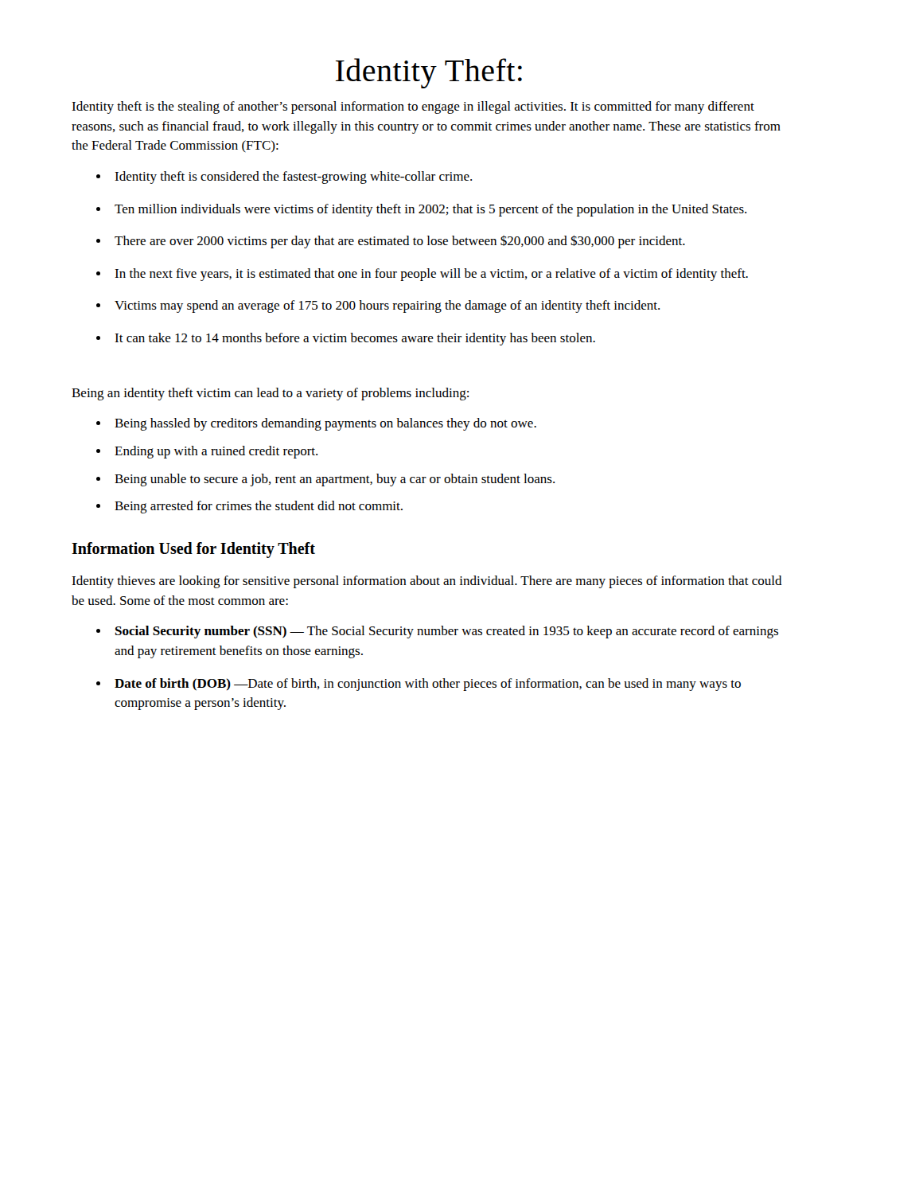Identity Theft:
Identity theft is the stealing of another’s personal information to engage in illegal activities. It is committed for many different reasons, such as financial fraud, to work illegally in this country or to commit crimes under another name. These are statistics from the Federal Trade Commission (FTC):
Identity theft is considered the fastest-growing white-collar crime.
Ten million individuals were victims of identity theft in 2002; that is 5 percent of the population in the United States.
There are over 2000 victims per day that are estimated to lose between $20,000 and $30,000 per incident.
In the next five years, it is estimated that one in four people will be a victim, or a relative of a victim of identity theft.
Victims may spend an average of 175 to 200 hours repairing the damage of an identity theft incident.
It can take 12 to 14 months before a victim becomes aware their identity has been stolen.
Being an identity theft victim can lead to a variety of problems including:
Being hassled by creditors demanding payments on balances they do not owe.
Ending up with a ruined credit report.
Being unable to secure a job, rent an apartment, buy a car or obtain student loans.
Being arrested for crimes the student did not commit.
Information Used for Identity Theft
Identity thieves are looking for sensitive personal information about an individual. There are many pieces of information that could be used. Some of the most common are:
Social Security number (SSN) — The Social Security number was created in 1935 to keep an accurate record of earnings and pay retirement benefits on those earnings.
Date of birth (DOB) —Date of birth, in conjunction with other pieces of information, can be used in many ways to compromise a person’s identity.